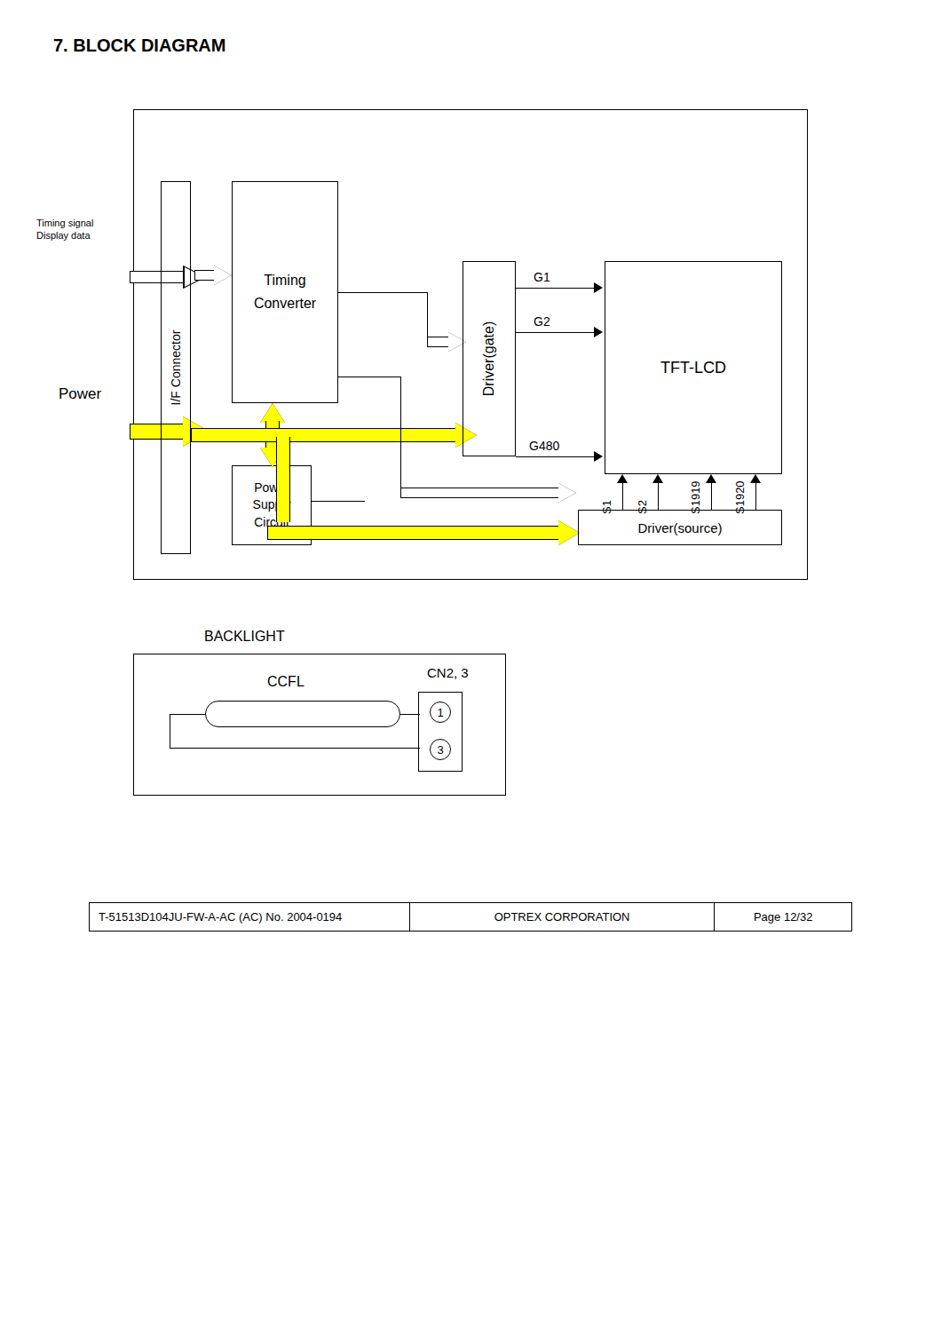7. BLOCK DIAGRAM
Timing signal
Display data
Power
I/F Connector
Timing
Converter
Power
Supply
Circuit
Driver(gate)
G1
G2
G480
TFT-LCD
Driver(source)
S1
S2
S1919
S1920
BACKLIGHT
CCFL
CN2, 3
1
3
| T-51513D104JU-FW-A-AC (AC) No. 2004-0194 | OPTREX CORPORATION | Page 12/32 |